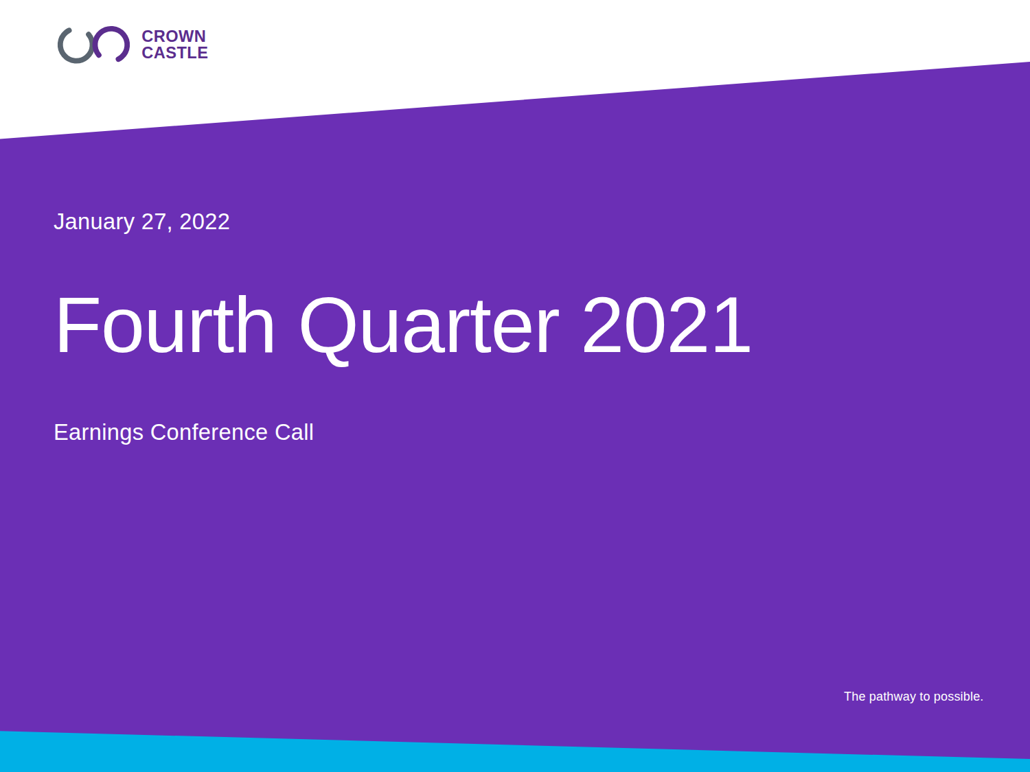Crown
Castle
January 27, 2022
Fourth Quarter 2021
Earnings Conference Call
The pathway to possible.